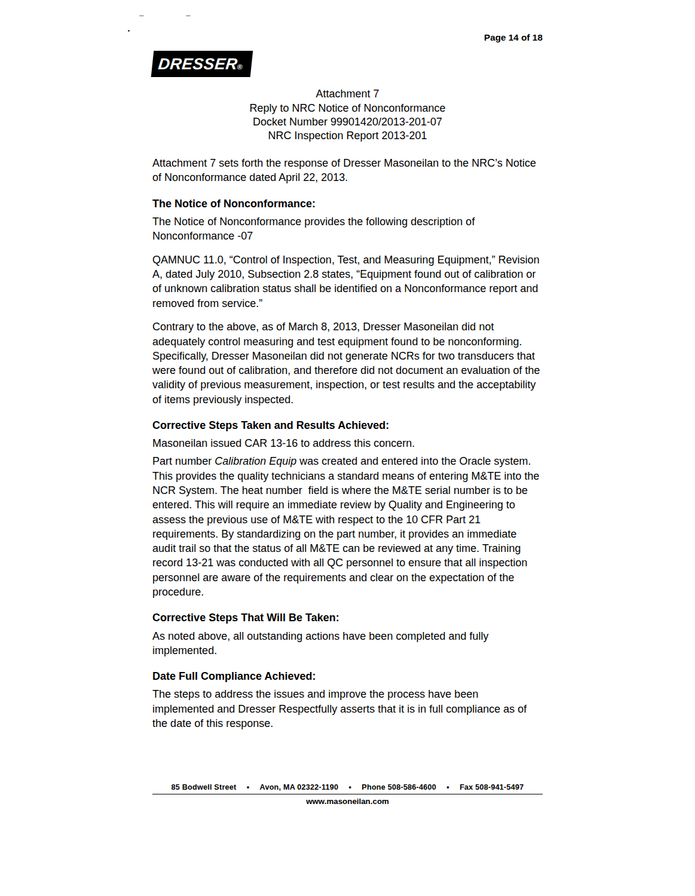– –
Page 14 of 18
DRESSER®
Attachment 7
Reply to NRC Notice of Nonconformance
Docket Number 99901420/2013-201-07
NRC Inspection Report 2013-201
Attachment 7 sets forth the response of Dresser Masoneilan to the NRC’s Notice of Nonconformance dated April 22, 2013.
The Notice of Nonconformance:
The Notice of Nonconformance provides the following description of Nonconformance -07
QAMNUC 11.0, “Control of Inspection, Test, and Measuring Equipment,” Revision A, dated July 2010, Subsection 2.8 states, “Equipment found out of calibration or of unknown calibration status shall be identified on a Nonconformance report and removed from service.”
Contrary to the above, as of March 8, 2013, Dresser Masoneilan did not adequately control measuring and test equipment found to be nonconforming. Specifically, Dresser Masoneilan did not generate NCRs for two transducers that were found out of calibration, and therefore did not document an evaluation of the validity of previous measurement, inspection, or test results and the acceptability of items previously inspected.
Corrective Steps Taken and Results Achieved:
Masoneilan issued CAR 13-16 to address this concern.
Part number Calibration Equip was created and entered into the Oracle system. This provides the quality technicians a standard means of entering M&TE into the NCR System. The heat number field is where the M&TE serial number is to be entered. This will require an immediate review by Quality and Engineering to assess the previous use of M&TE with respect to the 10 CFR Part 21 requirements. By standardizing on the part number, it provides an immediate audit trail so that the status of all M&TE can be reviewed at any time. Training record 13-21 was conducted with all QC personnel to ensure that all inspection personnel are aware of the requirements and clear on the expectation of the procedure.
Corrective Steps That Will Be Taken:
As noted above, all outstanding actions have been completed and fully implemented.
Date Full Compliance Achieved:
The steps to address the issues and improve the process have been implemented and Dresser Respectfully asserts that it is in full compliance as of the date of this response.
85 Bodwell Street•Avon, MA 02322-1190•Phone 508-586-4600•Fax 508-941-5497
www.masoneilan.com